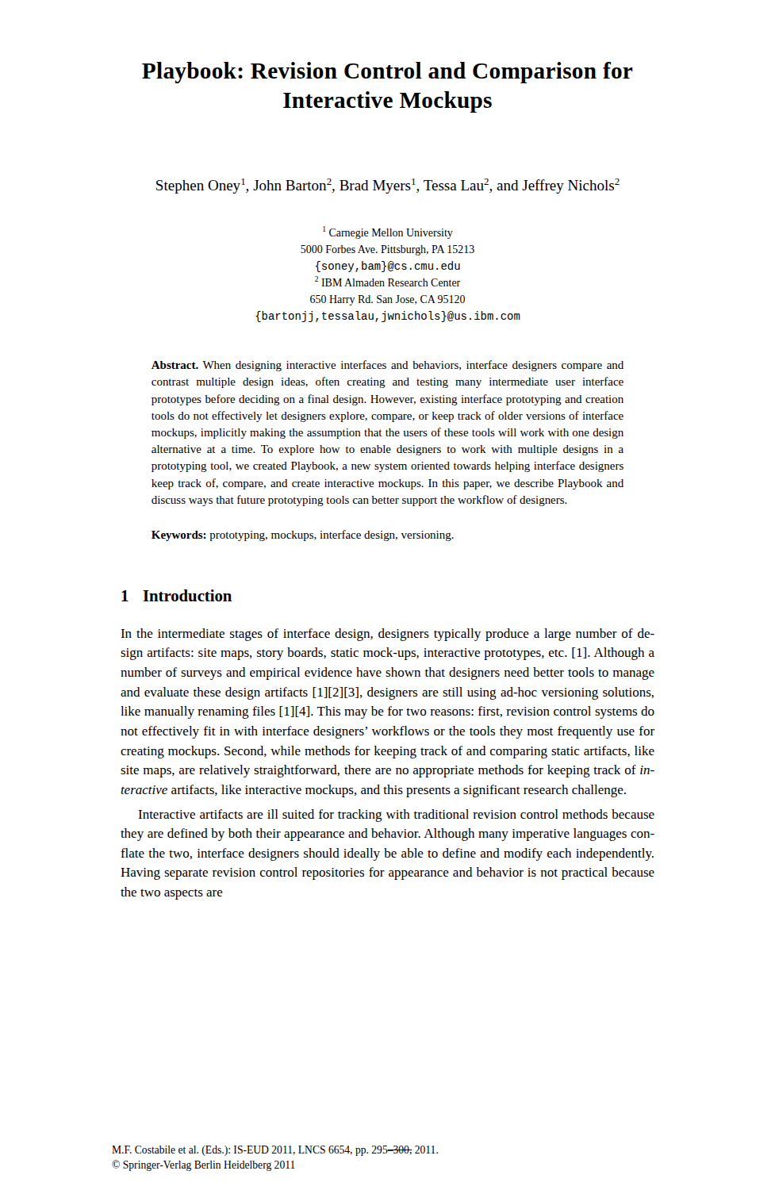Playbook: Revision Control and Comparison for
Interactive Mockups
Stephen Oney1, John Barton2, Brad Myers1, Tessa Lau2, and Jeffrey Nichols2
1 Carnegie Mellon University
5000 Forbes Ave. Pittsburgh, PA 15213
{soney,bam}@cs.cmu.edu
2 IBM Almaden Research Center
650 Harry Rd. San Jose, CA 95120
{bartonjj,tessalau,jwnichols}@us.ibm.com
Abstract. When designing interactive interfaces and behaviors, interface designers compare and contrast multiple design ideas, often creating and testing many intermediate user interface prototypes before deciding on a final design. However, existing interface prototyping and creation tools do not effectively let designers explore, compare, or keep track of older versions of interface mockups, implicitly making the assumption that the users of these tools will work with one design alternative at a time. To explore how to enable designers to work with multiple designs in a prototyping tool, we created Playbook, a new system oriented towards helping interface designers keep track of, compare, and create interactive mockups. In this paper, we describe Playbook and discuss ways that future prototyping tools can better support the workflow of designers.
Keywords: prototyping, mockups, interface design, versioning.
1 Introduction
In the intermediate stages of interface design, designers typically produce a large number of design artifacts: site maps, story boards, static mock-ups, interactive prototypes, etc. [1]. Although a number of surveys and empirical evidence have shown that designers need better tools to manage and evaluate these design artifacts [1][2][3], designers are still using ad-hoc versioning solutions, like manually renaming files [1][4]. This may be for two reasons: first, revision control systems do not effectively fit in with interface designers’ workflows or the tools they most frequently use for creating mockups. Second, while methods for keeping track of and comparing static artifacts, like site maps, are relatively straightforward, there are no appropriate methods for keeping track of interactive artifacts, like interactive mockups, and this presents a significant research challenge.
Interactive artifacts are ill suited for tracking with traditional revision control methods because they are defined by both their appearance and behavior. Although many imperative languages conflate the two, interface designers should ideally be able to define and modify each independently. Having separate revision control repositories for appearance and behavior is not practical because the two aspects are
M.F. Costabile et al. (Eds.): IS-EUD 2011, LNCS 6654, pp. 295–300, 2011.
© Springer-Verlag Berlin Heidelberg 2011